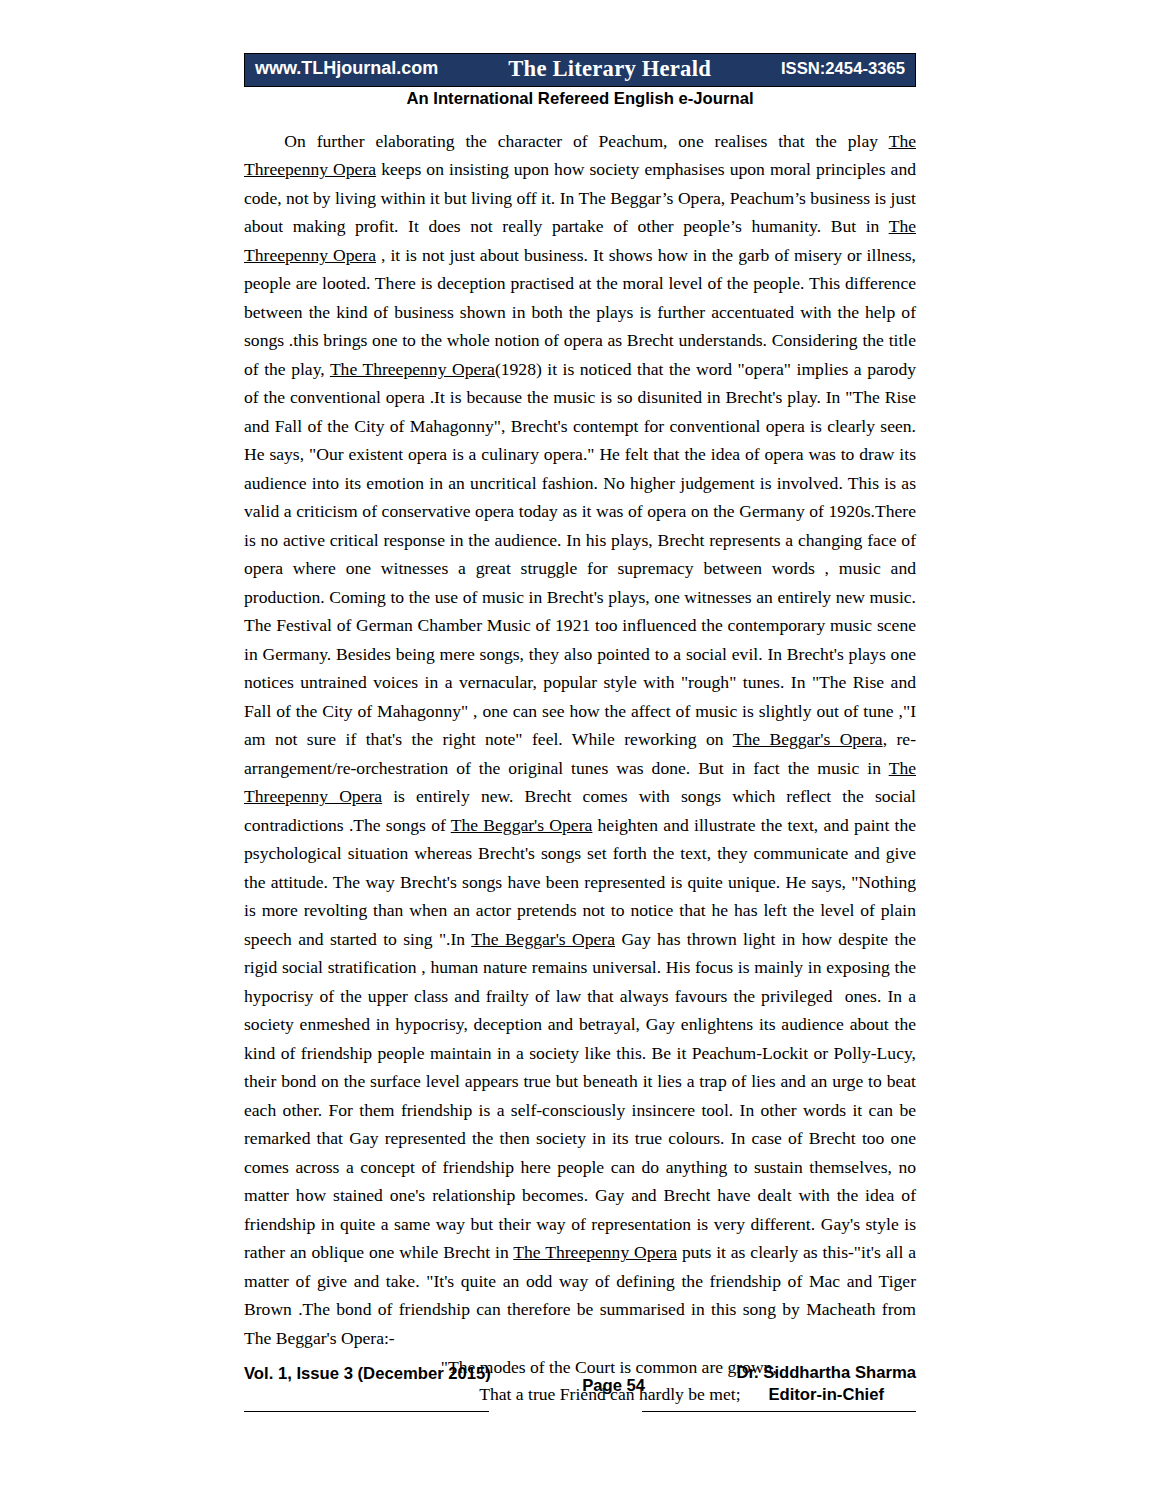www.TLHjournal.com
The Literary Herald
ISSN:2454-3365
An International Refereed English e-Journal
On further elaborating the character of Peachum, one realises that the play The Threepenny Opera keeps on insisting upon how society emphasises upon moral principles and code, not by living within it but living off it. In The Beggar’s Opera, Peachum’s business is just about making profit. It does not really partake of other people’s humanity. But in The Threepenny Opera , it is not just about business. It shows how in the garb of misery or illness, people are looted. There is deception practised at the moral level of the people. This difference between the kind of business shown in both the plays is further accentuated with the help of songs .this brings one to the whole notion of opera as Brecht understands. Considering the title of the play, The Threepenny Opera(1928) it is noticed that the word "opera" implies a parody of the conventional opera .It is because the music is so disunited in Brecht's play. In "The Rise and Fall of the City of Mahagonny", Brecht's contempt for conventional opera is clearly seen. He says, "Our existent opera is a culinary opera." He felt that the idea of opera was to draw its audience into its emotion in an uncritical fashion. No higher judgement is involved. This is as valid a criticism of conservative opera today as it was of opera on the Germany of 1920s.There is no active critical response in the audience. In his plays, Brecht represents a changing face of opera where one witnesses a great struggle for supremacy between words , music and production. Coming to the use of music in Brecht's plays, one witnesses an entirely new music. The Festival of German Chamber Music of 1921 too influenced the contemporary music scene in Germany. Besides being mere songs, they also pointed to a social evil. In Brecht's plays one notices untrained voices in a vernacular, popular style with "rough" tunes. In "The Rise and Fall of the City of Mahagonny" , one can see how the affect of music is slightly out of tune ,"I am not sure if that's the right note" feel. While reworking on The Beggar's Opera, re-arrangement/re-orchestration of the original tunes was done. But in fact the music in The Threepenny Opera is entirely new. Brecht comes with songs which reflect the social contradictions .The songs of The Beggar's Opera heighten and illustrate the text, and paint the psychological situation whereas Brecht's songs set forth the text, they communicate and give the attitude. The way Brecht's songs have been represented is quite unique. He says, "Nothing is more revolting than when an actor pretends not to notice that he has left the level of plain speech and started to sing ".In The Beggar's Opera Gay has thrown light in how despite the rigid social stratification , human nature remains universal. His focus is mainly in exposing the hypocrisy of the upper class and frailty of law that always favours the privileged ones. In a society enmeshed in hypocrisy, deception and betrayal, Gay enlightens its audience about the kind of friendship people maintain in a society like this. Be it Peachum-Lockit or Polly-Lucy, their bond on the surface level appears true but beneath it lies a trap of lies and an urge to beat each other. For them friendship is a self-consciously insincere tool. In other words it can be remarked that Gay represented the then society in its true colours. In case of Brecht too one comes across a concept of friendship here people can do anything to sustain themselves, no matter how stained one's relationship becomes. Gay and Brecht have dealt with the idea of friendship in quite a same way but their way of representation is very different. Gay's style is rather an oblique one while Brecht in The Threepenny Opera puts it as clearly as this-"it's all a matter of give and take. "It's quite an odd way of defining the friendship of Mac and Tiger Brown .The bond of friendship can therefore be summarised in this song by Macheath from The Beggar's Opera:-
"The modes of the Court is common are grown,
That a true Friend can hardly be met;
Vol. 1, Issue 3 (December 2015)
Page 54
Dr. Siddhartha Sharma
Editor-in-Chief